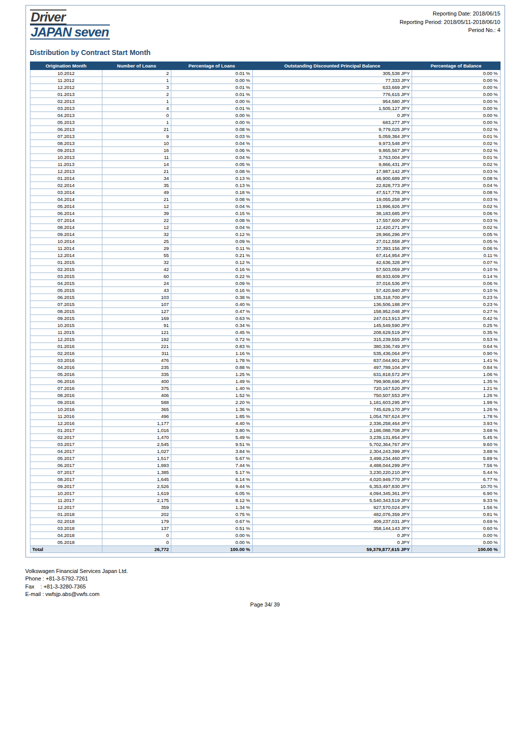Driver
JAPAN seven
Reporting Date: 2018/06/15
Reporting Period: 2018/05/11-2018/06/10
Period No.: 4
Distribution by Contract Start Month
| Origination Month | Number of Loans | Percentage of Loans | Outstanding Discounted Principal Balance | Percentage of Balance |
| --- | --- | --- | --- | --- |
| 10.2012 | 2 | 0.01 % | 305,538 JPY | 0.00 % |
| 11.2012 | 1 | 0.00 % | 77,333 JPY | 0.00 % |
| 12.2012 | 3 | 0.01 % | 633,669 JPY | 0.00 % |
| 01.2013 | 2 | 0.01 % | 776,615 JPY | 0.00 % |
| 02.2013 | 1 | 0.00 % | 954,580 JPY | 0.00 % |
| 03.2013 | 4 | 0.01 % | 1,505,127 JPY | 0.00 % |
| 04.2013 | 0 | 0.00 % | 0 JPY | 0.00 % |
| 05.2013 | 1 | 0.00 % | 683,277 JPY | 0.00 % |
| 06.2013 | 21 | 0.08 % | 9,779,025 JPY | 0.02 % |
| 07.2013 | 9 | 0.03 % | 5,059,384 JPY | 0.01 % |
| 08.2013 | 10 | 0.04 % | 9,973,548 JPY | 0.02 % |
| 09.2013 | 16 | 0.06 % | 9,865,567 JPY | 0.02 % |
| 10.2013 | 11 | 0.04 % | 3,763,004 JPY | 0.01 % |
| 11.2013 | 14 | 0.05 % | 9,866,431 JPY | 0.02 % |
| 12.2013 | 21 | 0.08 % | 17,987,142 JPY | 0.03 % |
| 01.2014 | 34 | 0.13 % | 46,900,689 JPY | 0.08 % |
| 02.2014 | 35 | 0.13 % | 22,828,773 JPY | 0.04 % |
| 03.2014 | 49 | 0.18 % | 47,517,778 JPY | 0.08 % |
| 04.2014 | 21 | 0.08 % | 19,055,258 JPY | 0.03 % |
| 05.2014 | 12 | 0.04 % | 13,896,926 JPY | 0.02 % |
| 06.2014 | 39 | 0.15 % | 38,183,685 JPY | 0.06 % |
| 07.2014 | 22 | 0.08 % | 17,557,600 JPY | 0.03 % |
| 08.2014 | 12 | 0.04 % | 12,420,271 JPY | 0.02 % |
| 09.2014 | 32 | 0.12 % | 28,966,296 JPY | 0.05 % |
| 10.2014 | 25 | 0.09 % | 27,012,558 JPY | 0.05 % |
| 11.2014 | 29 | 0.11 % | 37,393,156 JPY | 0.06 % |
| 12.2014 | 55 | 0.21 % | 67,414,954 JPY | 0.11 % |
| 01.2015 | 32 | 0.12 % | 42,636,328 JPY | 0.07 % |
| 02.2015 | 42 | 0.16 % | 57,503,059 JPY | 0.10 % |
| 03.2015 | 60 | 0.22 % | 80,933,609 JPY | 0.14 % |
| 04.2015 | 24 | 0.09 % | 37,016,536 JPY | 0.06 % |
| 05.2015 | 43 | 0.16 % | 57,420,940 JPY | 0.10 % |
| 06.2015 | 103 | 0.38 % | 135,318,700 JPY | 0.23 % |
| 07.2015 | 107 | 0.40 % | 136,506,188 JPY | 0.23 % |
| 08.2015 | 127 | 0.47 % | 158,952,048 JPY | 0.27 % |
| 09.2015 | 169 | 0.63 % | 247,013,913 JPY | 0.42 % |
| 10.2015 | 91 | 0.34 % | 145,549,590 JPY | 0.25 % |
| 11.2015 | 121 | 0.45 % | 208,629,519 JPY | 0.35 % |
| 12.2015 | 192 | 0.72 % | 315,239,555 JPY | 0.53 % |
| 01.2016 | 221 | 0.83 % | 380,336,749 JPY | 0.64 % |
| 02.2016 | 311 | 1.16 % | 535,436,064 JPY | 0.90 % |
| 03.2016 | 476 | 1.78 % | 837,044,901 JPY | 1.41 % |
| 04.2016 | 235 | 0.88 % | 497,789,104 JPY | 0.84 % |
| 05.2016 | 335 | 1.25 % | 631,818,572 JPY | 1.06 % |
| 06.2016 | 400 | 1.49 % | 799,908,696 JPY | 1.35 % |
| 07.2016 | 375 | 1.40 % | 720,167,520 JPY | 1.21 % |
| 08.2016 | 406 | 1.52 % | 750,507,553 JPY | 1.26 % |
| 09.2016 | 588 | 2.20 % | 1,181,603,295 JPY | 1.99 % |
| 10.2016 | 365 | 1.36 % | 745,629,170 JPY | 1.26 % |
| 11.2016 | 496 | 1.85 % | 1,054,787,624 JPY | 1.78 % |
| 12.2016 | 1,177 | 4.40 % | 2,336,258,464 JPY | 3.93 % |
| 01.2017 | 1,016 | 3.80 % | 2,186,088,708 JPY | 3.68 % |
| 02.2017 | 1,470 | 5.49 % | 3,239,131,854 JPY | 5.45 % |
| 03.2017 | 2,545 | 9.51 % | 5,702,364,767 JPY | 9.60 % |
| 04.2017 | 1,027 | 3.84 % | 2,304,243,399 JPY | 3.88 % |
| 05.2017 | 1,517 | 5.67 % | 3,499,234,460 JPY | 5.89 % |
| 06.2017 | 1,993 | 7.44 % | 4,488,044,299 JPY | 7.56 % |
| 07.2017 | 1,385 | 5.17 % | 3,230,220,210 JPY | 5.44 % |
| 08.2017 | 1,645 | 6.14 % | 4,020,949,770 JPY | 6.77 % |
| 09.2017 | 2,526 | 9.44 % | 6,353,497,830 JPY | 10.70 % |
| 10.2017 | 1,619 | 6.05 % | 4,094,345,361 JPY | 6.90 % |
| 11.2017 | 2,175 | 8.12 % | 5,540,343,519 JPY | 9.33 % |
| 12.2017 | 359 | 1.34 % | 927,570,024 JPY | 1.56 % |
| 01.2018 | 202 | 0.75 % | 482,076,359 JPY | 0.81 % |
| 02.2018 | 179 | 0.67 % | 409,237,031 JPY | 0.69 % |
| 03.2018 | 137 | 0.51 % | 358,144,143 JPY | 0.60 % |
| 04.2018 | 0 | 0.00 % | 0 JPY | 0.00 % |
| 05.2018 | 0 | 0.00 % | 0 JPY | 0.00 % |
| Total | 26,772 | 100.00 % | 59,379,877,615 JPY | 100.00 % |
Volkswagen Financial Services Japan Ltd.
Phone : +81-3-5792-7261
Fax : +81-3-3280-7365
E-mail : vwfsjp.abs@vwfs.com
Page 34/ 39